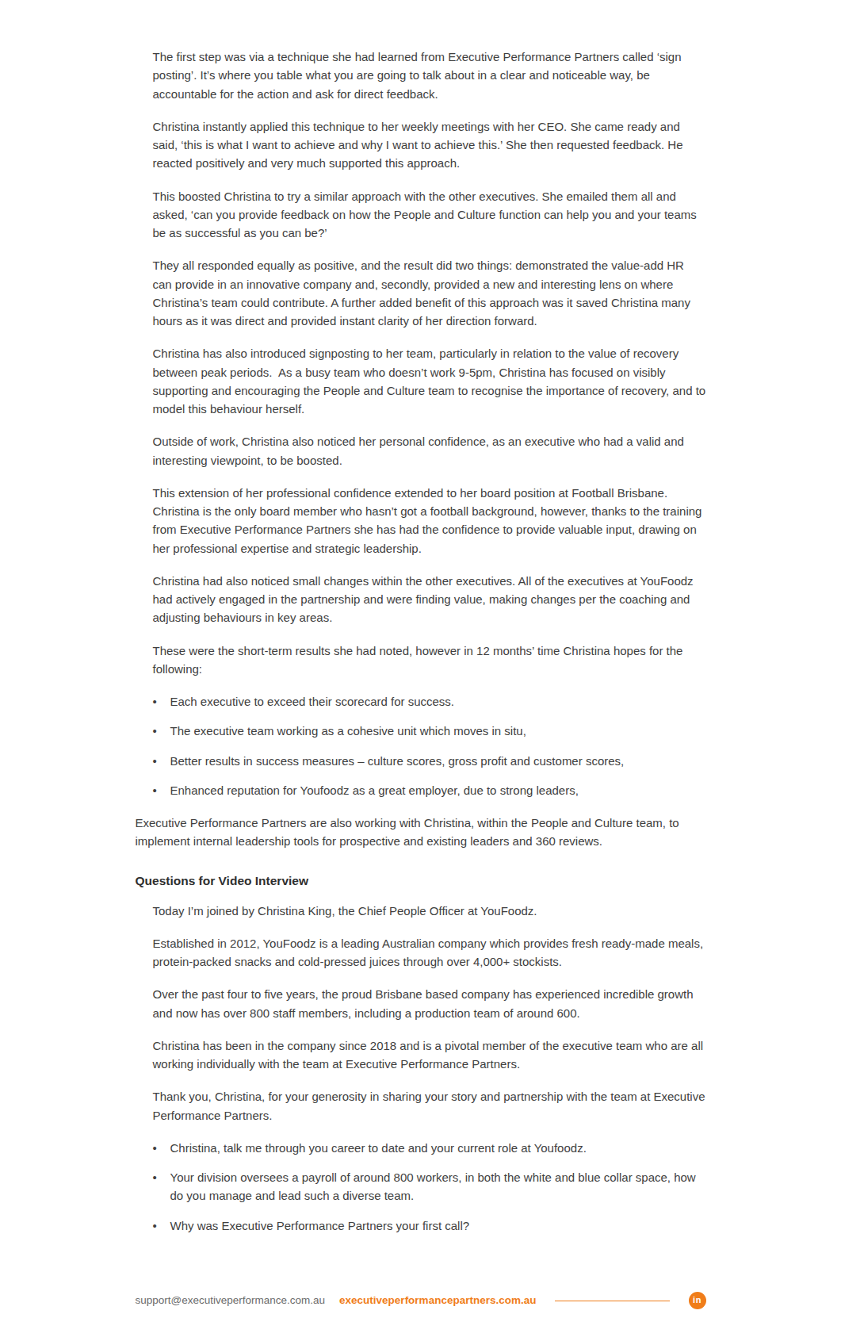The first step was via a technique she had learned from Executive Performance Partners called ‘sign posting’. It’s where you table what you are going to talk about in a clear and noticeable way, be accountable for the action and ask for direct feedback.
Christina instantly applied this technique to her weekly meetings with her CEO. She came ready and said, ‘this is what I want to achieve and why I want to achieve this.’ She then requested feedback. He reacted positively and very much supported this approach.
This boosted Christina to try a similar approach with the other executives. She emailed them all and asked, ‘can you provide feedback on how the People and Culture function can help you and your teams be as successful as you can be?’
They all responded equally as positive, and the result did two things: demonstrated the value-add HR can provide in an innovative company and, secondly, provided a new and interesting lens on where Christina’s team could contribute. A further added benefit of this approach was it saved Christina many hours as it was direct and provided instant clarity of her direction forward.
Christina has also introduced signposting to her team, particularly in relation to the value of recovery between peak periods. As a busy team who doesn’t work 9-5pm, Christina has focused on visibly supporting and encouraging the People and Culture team to recognise the importance of recovery, and to model this behaviour herself.
Outside of work, Christina also noticed her personal confidence, as an executive who had a valid and interesting viewpoint, to be boosted.
This extension of her professional confidence extended to her board position at Football Brisbane. Christina is the only board member who hasn’t got a football background, however, thanks to the training from Executive Performance Partners she has had the confidence to provide valuable input, drawing on her professional expertise and strategic leadership.
Christina had also noticed small changes within the other executives. All of the executives at YouFoodz had actively engaged in the partnership and were finding value, making changes per the coaching and adjusting behaviours in key areas.
These were the short-term results she had noted, however in 12 months’ time Christina hopes for the following:
Each executive to exceed their scorecard for success.
The executive team working as a cohesive unit which moves in situ,
Better results in success measures – culture scores, gross profit and customer scores,
Enhanced reputation for Youfoodz as a great employer, due to strong leaders,
Executive Performance Partners are also working with Christina, within the People and Culture team, to implement internal leadership tools for prospective and existing leaders and 360 reviews.
Questions for Video Interview
Today I’m joined by Christina King, the Chief People Officer at YouFoodz.
Established in 2012, YouFoodz is a leading Australian company which provides fresh ready-made meals, protein-packed snacks and cold-pressed juices through over 4,000+ stockists.
Over the past four to five years, the proud Brisbane based company has experienced incredible growth and now has over 800 staff members, including a production team of around 600.
Christina has been in the company since 2018 and is a pivotal member of the executive team who are all working individually with the team at Executive Performance Partners.
Thank you, Christina, for your generosity in sharing your story and partnership with the team at Executive Performance Partners.
Christina, talk me through you career to date and your current role at Youfoodz.
Your division oversees a payroll of around 800 workers, in both the white and blue collar space, how do you manage and lead such a diverse team.
Why was Executive Performance Partners your first call?
support@executiveperformance.com.au executiveperformancepartners.com.au in